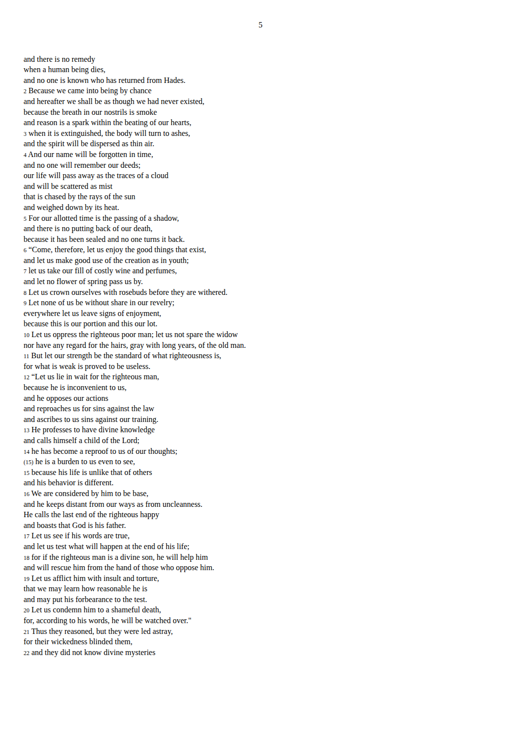5
and there is no remedy
when a human being dies,
and no one is known who has returned from Hades.
2 Because we came into being by chance
and hereafter we shall be as though we had never existed,
because the breath in our nostrils is smoke
and reason is a spark within the beating of our hearts,
3 when it is extinguished, the body will turn to ashes,
and the spirit will be dispersed as thin air.
4 And our name will be forgotten in time,
and no one will remember our deeds;
our life will pass away as the traces of a cloud
and will be scattered as mist
that is chased by the rays of the sun
and weighed down by its heat.
5 For our allotted time is the passing of a shadow,
and there is no putting back of our death,
because it has been sealed and no one turns it back.
6 “Come, therefore, let us enjoy the good things that exist,
and let us make good use of the creation as in youth;
7 let us take our fill of costly wine and perfumes,
and let no flower of spring pass us by.
8 Let us crown ourselves with rosebuds before they are withered.
9 Let none of us be without share in our revelry;
everywhere let us leave signs of enjoyment,
because this is our portion and this our lot.
10 Let us oppress the righteous poor man; let us not spare the widow
nor have any regard for the hairs, gray with long years, of the old man.
11 But let our strength be the standard of what righteousness is,
for what is weak is proved to be useless.
12 “Let us lie in wait for the righteous man,
because he is inconvenient to us,
and he opposes our actions
and reproaches us for sins against the law
and ascribes to us sins against our training.
13 He professes to have divine knowledge
and calls himself a child of the Lord;
14 he has become a reproof to us of our thoughts;
(15) he is a burden to us even to see,
15 because his life is unlike that of others
and his behavior is different.
16 We are considered by him to be base,
and he keeps distant from our ways as from uncleanness.
He calls the last end of the righteous happy
and boasts that God is his father.
17 Let us see if his words are true,
and let us test what will happen at the end of his life;
18 for if the righteous man is a divine son, he will help him
and will rescue him from the hand of those who oppose him.
19 Let us afflict him with insult and torture,
that we may learn how reasonable he is
and may put his forbearance to the test.
20 Let us condemn him to a shameful death,
for, according to his words, he will be watched over."
21 Thus they reasoned, but they were led astray,
for their wickedness blinded them,
22 and they did not know divine mysteries